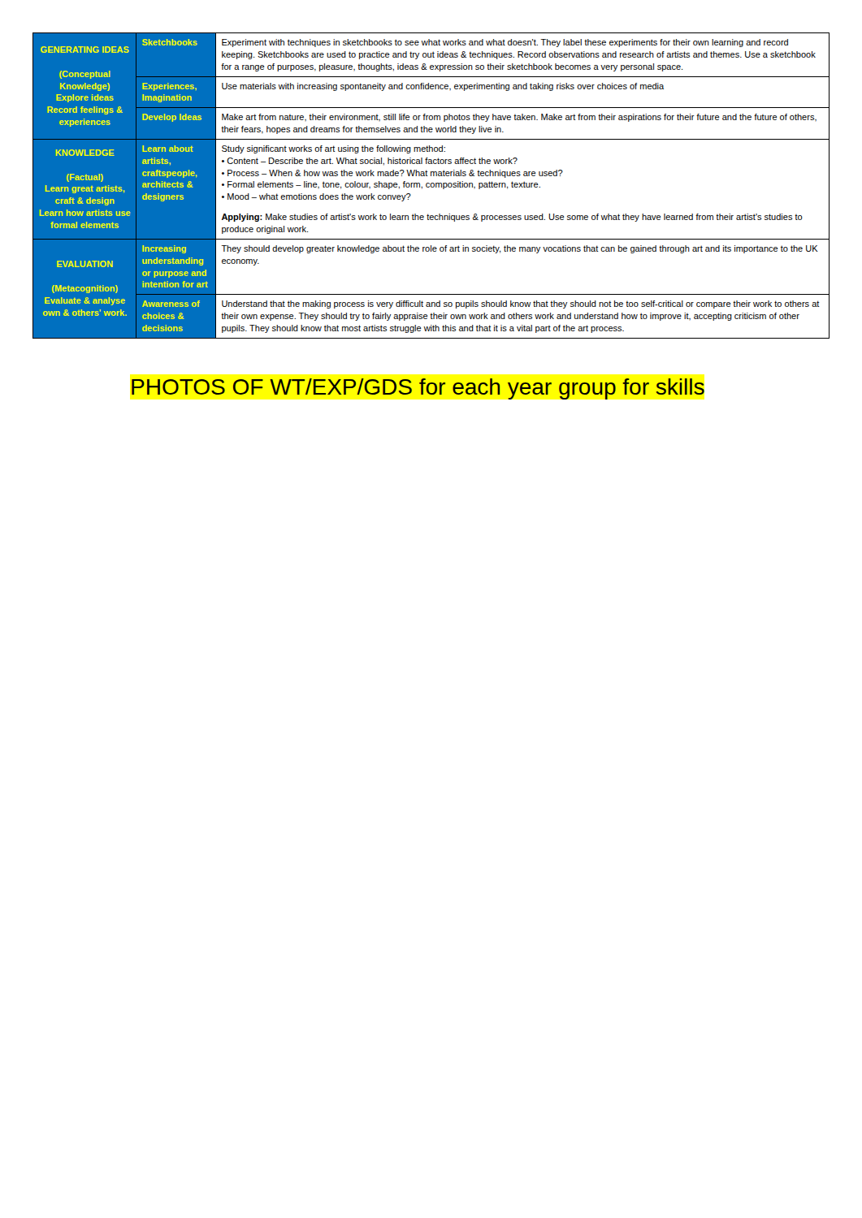| GENERATING IDEAS (Conceptual Knowledge) Explore ideas Record feelings & experiences | Sketchbooks | Experiment with techniques in sketchbooks to see what works and what doesn't. They label these experiments for their own learning and record keeping. Sketchbooks are used to practice and try out ideas & techniques. Record observations and research of artists and themes. Use a sketchbook for a range of purposes, pleasure, thoughts, ideas & expression so their sketchbook becomes a very personal space. |
| Experiences, Imagination | Use materials with increasing spontaneity and confidence, experimenting and taking risks over choices of media |
| Develop Ideas | Make art from nature, their environment, still life or from photos they have taken. Make art from their aspirations for their future and the future of others, their fears, hopes and dreams for themselves and the world they live in. |
| KNOWLEDGE (Factual) Learn great artists, craft & design Learn how artists use formal elements | Learn about artists, craftspeople, architects & designers | Study significant works of art using the following method: • Content – Describe the art. What social, historical factors affect the work? • Process – When & how was the work made? What materials & techniques are used? • Formal elements – line, tone, colour, shape, form, composition, pattern, texture. • Mood – what emotions does the work convey? Applying: Make studies of artist's work to learn the techniques & processes used. Use some of what they have learned from their artist's studies to produce original work. |
| EVALUATION (Metacognition) Evaluate & analyse own & others' work. | Increasing understanding or purpose and intention for art | They should develop greater knowledge about the role of art in society, the many vocations that can be gained through art and its importance to the UK economy. |
| Awareness of choices & decisions | Understand that the making process is very difficult and so pupils should know that they should not be too self-critical or compare their work to others at their own expense. They should try to fairly appraise their own work and others work and understand how to improve it, accepting criticism of other pupils. They should know that most artists struggle with this and that it is a vital part of the art process. |
PHOTOS OF WT/EXP/GDS for each year group for skills